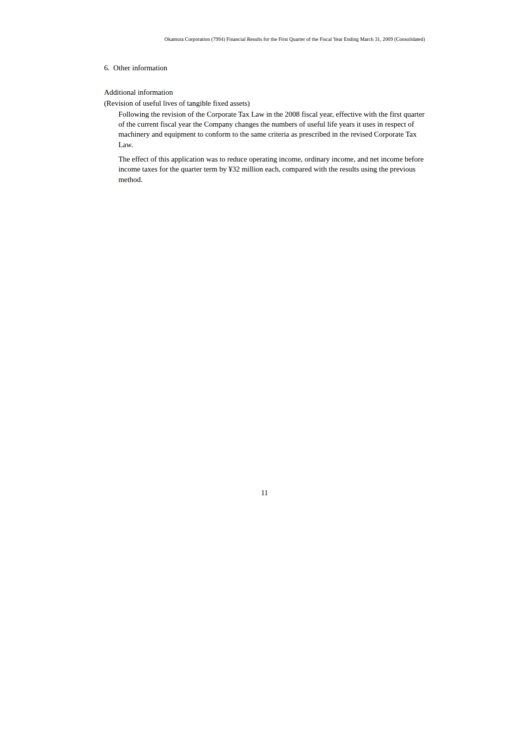Okamura Corporation (7994) Financial Results for the First Quarter of the Fiscal Year Ending March 31, 2009 (Consolidated)
6. Other information
Additional information
(Revision of useful lives of tangible fixed assets)
Following the revision of the Corporate Tax Law in the 2008 fiscal year, effective with the first quarter of the current fiscal year the Company changes the numbers of useful life years it uses in respect of machinery and equipment to conform to the same criteria as prescribed in the revised Corporate Tax Law.
The effect of this application was to reduce operating income, ordinary income, and net income before income taxes for the quarter term by ¥32 million each, compared with the results using the previous method.
11